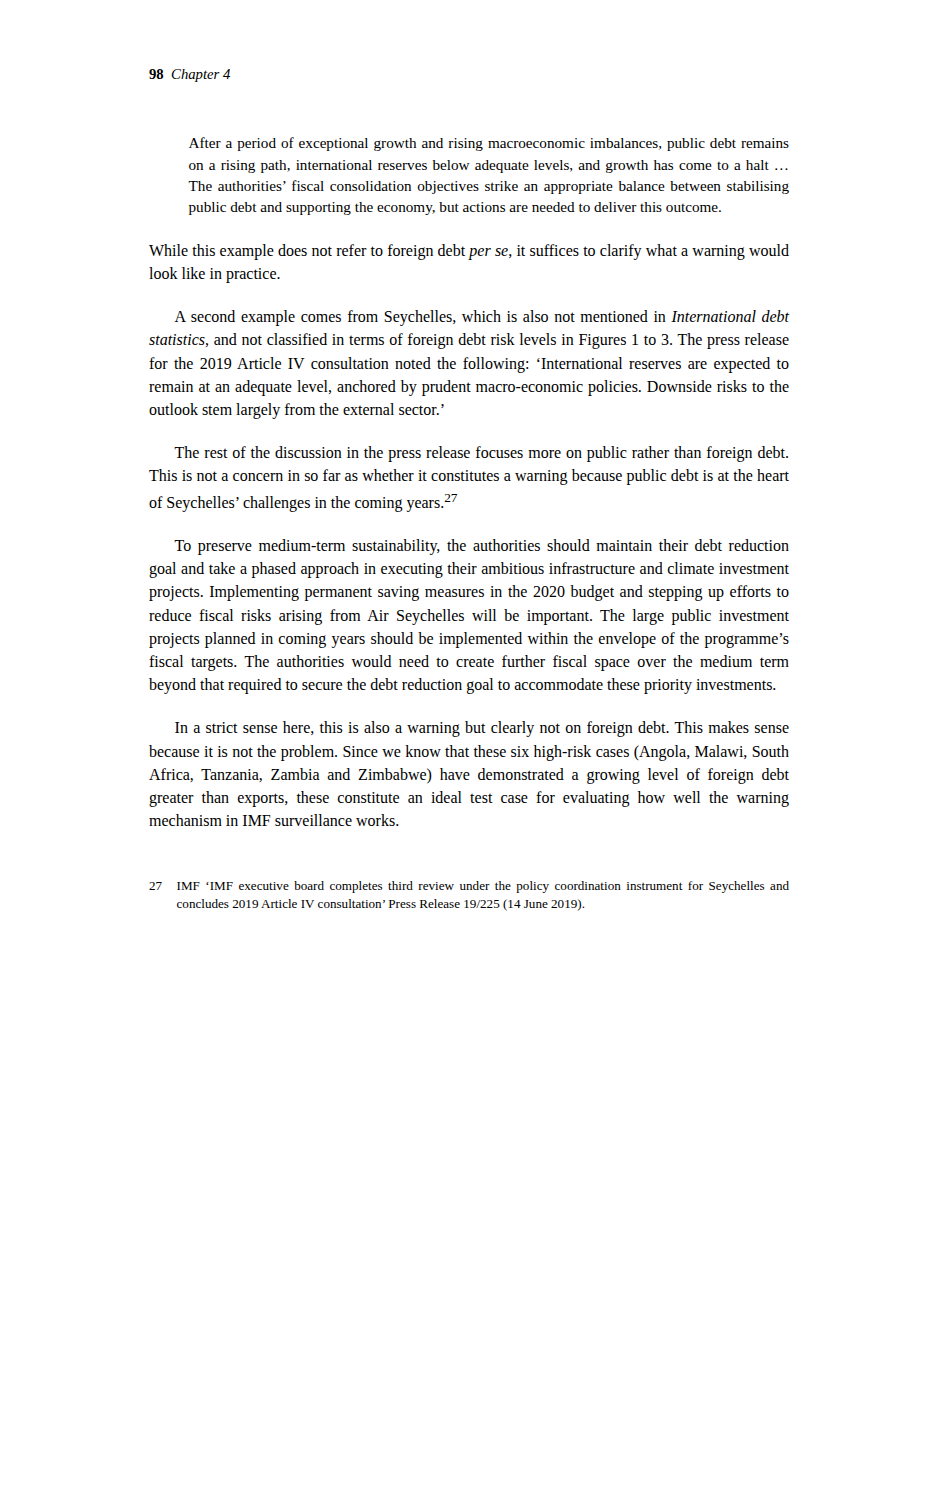98 Chapter 4
After a period of exceptional growth and rising macroeconomic imbalances, public debt remains on a rising path, international reserves below adequate levels, and growth has come to a halt … The authorities’ fiscal consolidation objectives strike an appropriate balance between stabilising public debt and supporting the economy, but actions are needed to deliver this outcome.
While this example does not refer to foreign debt per se, it suffices to clarify what a warning would look like in practice.
A second example comes from Seychelles, which is also not mentioned in International debt statistics, and not classified in terms of foreign debt risk levels in Figures 1 to 3. The press release for the 2019 Article IV consultation noted the following: ‘International reserves are expected to remain at an adequate level, anchored by prudent macro-economic policies. Downside risks to the outlook stem largely from the external sector.’
The rest of the discussion in the press release focuses more on public rather than foreign debt. This is not a concern in so far as whether it constitutes a warning because public debt is at the heart of Seychelles’ challenges in the coming years.27
To preserve medium-term sustainability, the authorities should maintain their debt reduction goal and take a phased approach in executing their ambitious infrastructure and climate investment projects. Implementing permanent saving measures in the 2020 budget and stepping up efforts to reduce fiscal risks arising from Air Seychelles will be important. The large public investment projects planned in coming years should be implemented within the envelope of the programme’s fiscal targets. The authorities would need to create further fiscal space over the medium term beyond that required to secure the debt reduction goal to accommodate these priority investments.
In a strict sense here, this is also a warning but clearly not on foreign debt. This makes sense because it is not the problem. Since we know that these six high-risk cases (Angola, Malawi, South Africa, Tanzania, Zambia and Zimbabwe) have demonstrated a growing level of foreign debt greater than exports, these constitute an ideal test case for evaluating how well the warning mechanism in IMF surveillance works.
27 IMF ‘IMF executive board completes third review under the policy coordination instrument for Seychelles and concludes 2019 Article IV consultation’ Press Release 19/225 (14 June 2019).